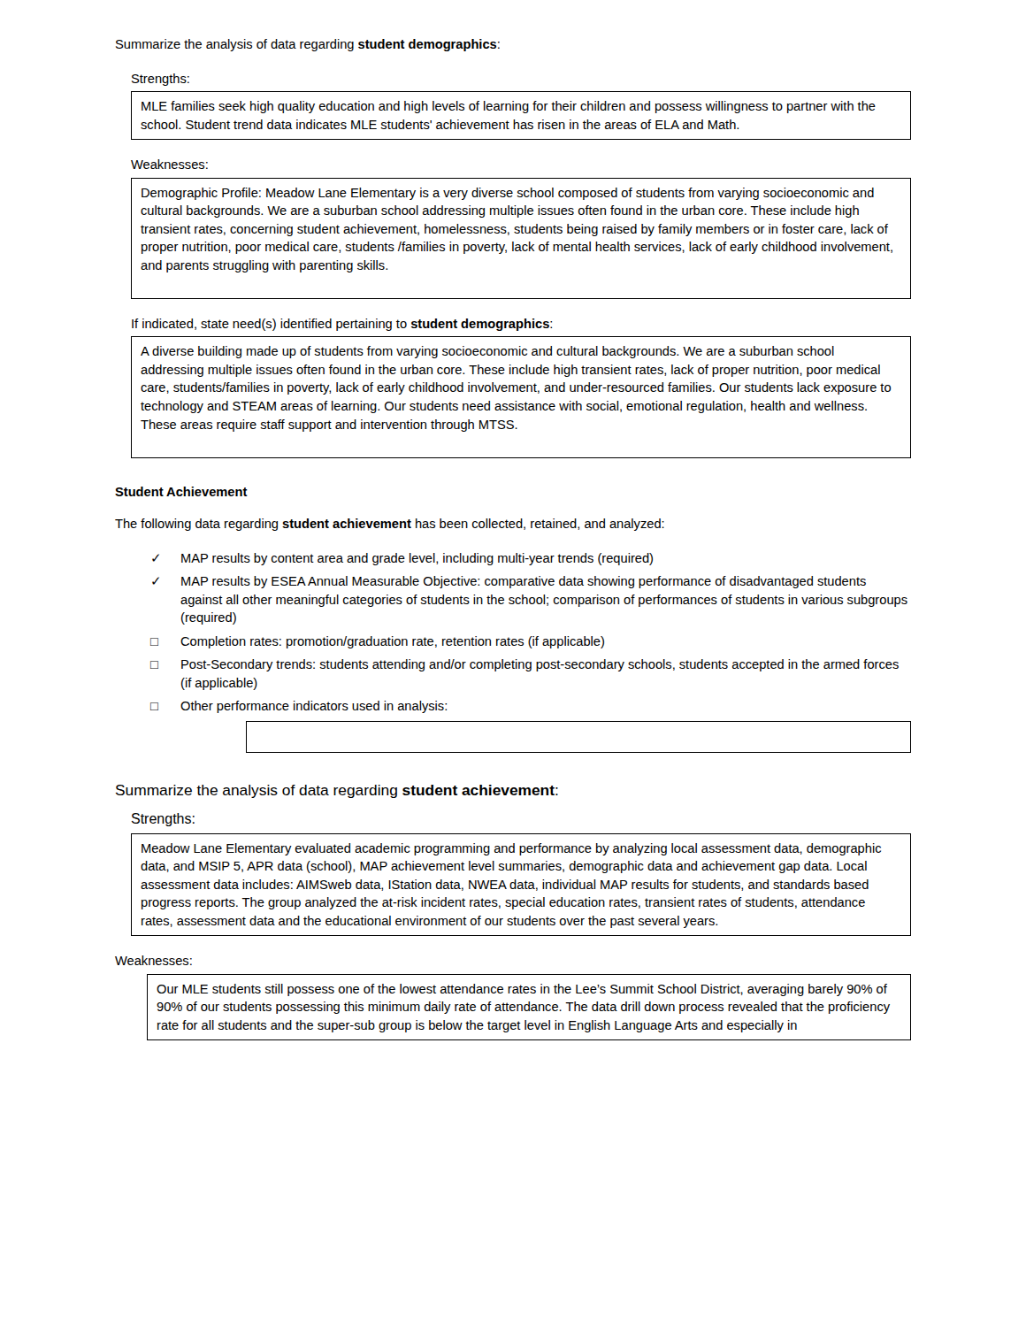Summarize the analysis of data regarding student demographics:
Strengths:
MLE families seek high quality education and high levels of learning for their children and possess willingness to partner with the school. Student trend data indicates MLE students' achievement has risen in the areas of ELA and Math.
Weaknesses:
Demographic Profile: Meadow Lane Elementary is a very diverse school composed of students from varying socioeconomic and cultural backgrounds. We are a suburban school addressing multiple issues often found in the urban core. These include high transient rates, concerning student achievement, homelessness, students being raised by family members or in foster care, lack of proper nutrition, poor medical care, students /families in poverty, lack of mental health services, lack of early childhood involvement, and parents struggling with parenting skills.
If indicated, state need(s) identified pertaining to student demographics:
A diverse building made up of students from varying socioeconomic and cultural backgrounds. We are a suburban school addressing multiple issues often found in the urban core. These include high transient rates, lack of proper nutrition, poor medical care, students/families in poverty, lack of early childhood involvement, and under-resourced families. Our students lack exposure to technology and STEAM areas of learning. Our students need assistance with social, emotional regulation, health and wellness. These areas require staff support and intervention through MTSS.
Student Achievement
The following data regarding student achievement has been collected, retained, and analyzed:
✓MAP results by content area and grade level, including multi-year trends (required)
✓MAP results by ESEA Annual Measurable Objective: comparative data showing performance of disadvantaged students against all other meaningful categories of students in the school; comparison of performances of students in various subgroups (required)
□Completion rates: promotion/graduation rate, retention rates (if applicable)
□Post-Secondary trends: students attending and/or completing post-secondary schools, students accepted in the armed forces (if applicable)
□Other performance indicators used in analysis:
Summarize the analysis of data regarding student achievement:
Strengths:
Meadow Lane Elementary evaluated academic programming and performance by analyzing local assessment data, demographic data, and MSIP 5, APR data (school), MAP achievement level summaries, demographic data and achievement gap data. Local assessment data includes: AIMSweb data, IStation data, NWEA data, individual MAP results for students, and standards based progress reports. The group analyzed the at-risk incident rates, special education rates, transient rates of students, attendance rates, assessment data and the educational environment of our students over the past several years.
Weaknesses:
Our MLE students still possess one of the lowest attendance rates in the Lee’s Summit School District, averaging barely 90% of 90% of our students possessing this minimum daily rate of attendance. The data drill down process revealed that the proficiency rate for all students and the super-sub group is below the target level in English Language Arts and especially in